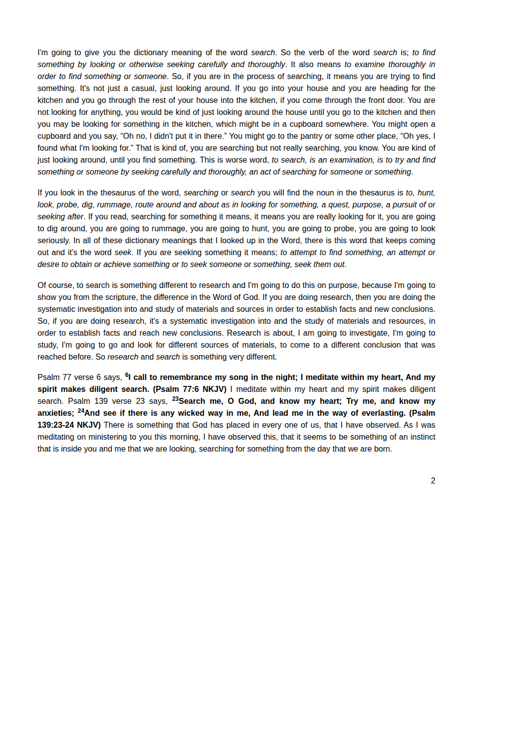I'm going to give you the dictionary meaning of the word search. So the verb of the word search is; to find something by looking or otherwise seeking carefully and thoroughly. It also means to examine thoroughly in order to find something or someone. So, if you are in the process of searching, it means you are trying to find something. It's not just a casual, just looking around. If you go into your house and you are heading for the kitchen and you go through the rest of your house into the kitchen, if you come through the front door. You are not looking for anything, you would be kind of just looking around the house until you go to the kitchen and then you may be looking for something in the kitchen, which might be in a cupboard somewhere. You might open a cupboard and you say, “Oh no, I didn't put it in there.” You might go to the pantry or some other place, “Oh yes, I found what I'm looking for.” That is kind of, you are searching but not really searching, you know. You are kind of just looking around, until you find something. This is worse word, to search, is an examination, is to try and find something or someone by seeking carefully and thoroughly, an act of searching for someone or something.
If you look in the thesaurus of the word, searching or search you will find the noun in the thesaurus is to, hunt, look, probe, dig, rummage, route around and about as in looking for something, a quest, purpose, a pursuit of or seeking after. If you read, searching for something it means, it means you are really looking for it, you are going to dig around, you are going to rummage, you are going to hunt, you are going to probe, you are going to look seriously. In all of these dictionary meanings that I looked up in the Word, there is this word that keeps coming out and it's the word seek. If you are seeking something it means; to attempt to find something, an attempt or desire to obtain or achieve something or to seek someone or something, seek them out.
Of course, to search is something different to research and I'm going to do this on purpose, because I'm going to show you from the scripture, the difference in the Word of God. If you are doing research, then you are doing the systematic investigation into and study of materials and sources in order to establish facts and new conclusions. So, if you are doing research, it's a systematic investigation into and the study of materials and resources, in order to establish facts and reach new conclusions. Research is about, I am going to investigate, I'm going to study, I'm going to go and look for different sources of materials, to come to a different conclusion that was reached before. So research and search is something very different.
Psalm 77 verse 6 says, 6I call to remembrance my song in the night; I meditate within my heart, And my spirit makes diligent search. (Psalm 77:6 NKJV) I meditate within my heart and my spirit makes diligent search. Psalm 139 verse 23 says, 23Search me, O God, and know my heart; Try me, and know my anxieties; 24And see if there is any wicked way in me, And lead me in the way of everlasting. (Psalm 139:23-24 NKJV) There is something that God has placed in every one of us, that I have observed. As I was meditating on ministering to you this morning, I have observed this, that it seems to be something of an instinct that is inside you and me that we are looking, searching for something from the day that we are born.
2